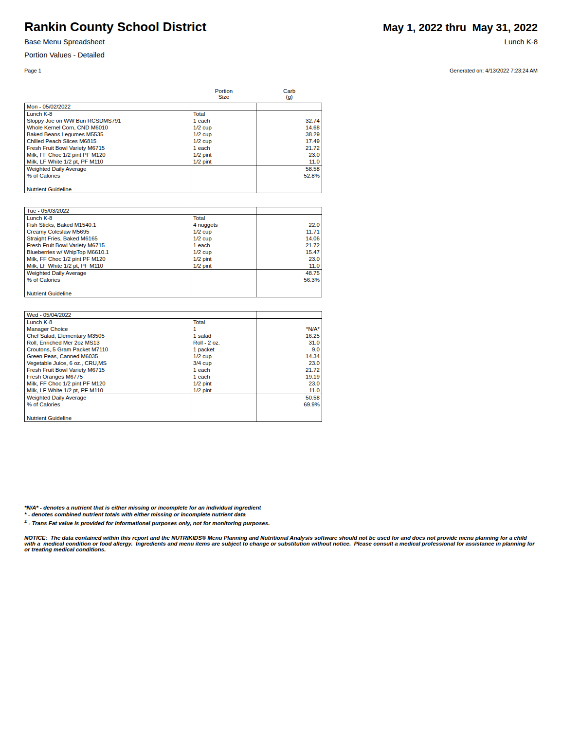Rankin County School District
May 1, 2022 thru May 31, 2022
Base Menu Spreadsheet
Lunch K-8
Portion Values - Detailed
Page 1
Generated on: 4/13/2022 7:23:24 AM
| | Portion | Carb |
| | Size | (g) |
| Mon - 05/02/2022 | | |
| Lunch K-8 | Total | |
| Sloppy Joe on WW Bun RCSDMS791 | 1 each | 32.74 |
| Whole Kernel Corn, CND M6010 | 1/2 cup | 14.68 |
| Baked Beans Legumes M5535 | 1/2 cup | 38.29 |
| Chilled Peach Slices M6815 | 1/2 cup | 17.49 |
| Fresh Fruit Bowl Variety M6715 | 1 each | 21.72 |
| Milk, FF Choc 1/2 pint PF M120 | 1/2 pint | 23.0 |
| Milk, LF White 1/2 pt, PF M110 | 1/2 pint | 11.0 |
| Weighted Daily Average | | 58.58 |
| % of Calories | | 52.8% |
| Nutrient Guideline | | |
| Tue - 05/03/2022 | | |
| Lunch K-8 | Total | |
| Fish Sticks, Baked M1540.1 | 4 nuggets | 22.0 |
| Creamy Coleslaw M5695 | 1/2 cup | 11.71 |
| Straight Fries, Baked M6165 | 1/2 cup | 14.06 |
| Fresh Fruit Bowl Variety M6715 | 1 each | 21.72 |
| Blueberries w/ WhipTop M6610.1 | 1/2 cup | 15.47 |
| Milk, FF Choc 1/2 pint PF M120 | 1/2 pint | 23.0 |
| Milk, LF White 1/2 pt, PF M110 | 1/2 pint | 11.0 |
| Weighted Daily Average | | 48.75 |
| % of Calories | | 56.3% |
| Nutrient Guideline | | |
| Wed - 05/04/2022 | | |
| Lunch K-8 | Total | |
| Manager Choice | 1 | *N/A* |
| Chef Salad, Elementary M3505 | 1 salad | 16.25 |
| Roll, Enriched Mer 2oz MS13 | Roll - 2 oz. | 31.0 |
| Croutons,.5 Gram Packet M7110 | 1 packet | 9.0 |
| Green Peas, Canned M6035 | 1/2 cup | 14.34 |
| Vegetable Juice, 6 oz., CRU,MS | 3/4 cup | 23.0 |
| Fresh Fruit Bowl Variety M6715 | 1 each | 21.72 |
| Fresh Oranges M6775 | 1 each | 19.19 |
| Milk, FF Choc 1/2 pint PF M120 | 1/2 pint | 23.0 |
| Milk, LF White 1/2 pt, PF M110 | 1/2 pint | 11.0 |
| Weighted Daily Average | | 50.58 |
| % of Calories | | 69.9% |
| Nutrient Guideline | | |
*N/A* - denotes a nutrient that is either missing or incomplete for an individual ingredient
* - denotes combined nutrient totals with either missing or incomplete nutrient data
1 - Trans Fat value is provided for informational purposes only, not for monitoring purposes.
NOTICE: The data contained within this report and the NUTRIKIDS® Menu Planning and Nutritional Analysis software should not be used for and does not provide menu planning for a child with a medical condition or food allergy. Ingredients and menu items are subject to change or substitution without notice. Please consult a medical professional for assistance in planning for or treating medical conditions.